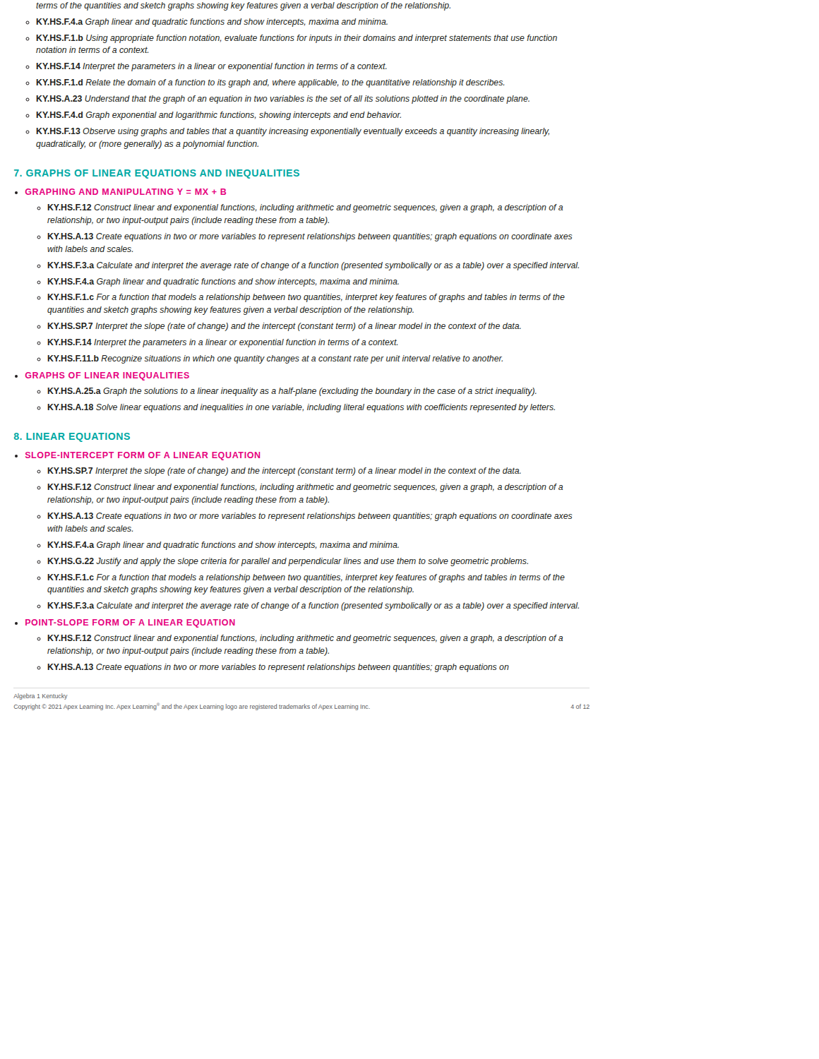terms of the quantities and sketch graphs showing key features given a verbal description of the relationship.
KY.HS.F.4.a Graph linear and quadratic functions and show intercepts, maxima and minima.
KY.HS.F.1.b Using appropriate function notation, evaluate functions for inputs in their domains and interpret statements that use function notation in terms of a context.
KY.HS.F.14 Interpret the parameters in a linear or exponential function in terms of a context.
KY.HS.F.1.d Relate the domain of a function to its graph and, where applicable, to the quantitative relationship it describes.
KY.HS.A.23 Understand that the graph of an equation in two variables is the set of all its solutions plotted in the coordinate plane.
KY.HS.F.4.d Graph exponential and logarithmic functions, showing intercepts and end behavior.
KY.HS.F.13 Observe using graphs and tables that a quantity increasing exponentially eventually exceeds a quantity increasing linearly, quadratically, or (more generally) as a polynomial function.
7. Graphs of Linear Equations and Inequalities
Graphing and Manipulating y = mx + b
KY.HS.F.12 Construct linear and exponential functions, including arithmetic and geometric sequences, given a graph, a description of a relationship, or two input-output pairs (include reading these from a table).
KY.HS.A.13 Create equations in two or more variables to represent relationships between quantities; graph equations on coordinate axes with labels and scales.
KY.HS.F.3.a Calculate and interpret the average rate of change of a function (presented symbolically or as a table) over a specified interval.
KY.HS.F.4.a Graph linear and quadratic functions and show intercepts, maxima and minima.
KY.HS.F.1.c For a function that models a relationship between two quantities, interpret key features of graphs and tables in terms of the quantities and sketch graphs showing key features given a verbal description of the relationship.
KY.HS.SP.7 Interpret the slope (rate of change) and the intercept (constant term) of a linear model in the context of the data.
KY.HS.F.14 Interpret the parameters in a linear or exponential function in terms of a context.
KY.HS.F.11.b Recognize situations in which one quantity changes at a constant rate per unit interval relative to another.
Graphs of Linear Inequalities
KY.HS.A.25.a Graph the solutions to a linear inequality as a half-plane (excluding the boundary in the case of a strict inequality).
KY.HS.A.18 Solve linear equations and inequalities in one variable, including literal equations with coefficients represented by letters.
8. Linear Equations
Slope-Intercept Form of a Linear Equation
KY.HS.SP.7 Interpret the slope (rate of change) and the intercept (constant term) of a linear model in the context of the data.
KY.HS.F.12 Construct linear and exponential functions, including arithmetic and geometric sequences, given a graph, a description of a relationship, or two input-output pairs (include reading these from a table).
KY.HS.A.13 Create equations in two or more variables to represent relationships between quantities; graph equations on coordinate axes with labels and scales.
KY.HS.F.4.a Graph linear and quadratic functions and show intercepts, maxima and minima.
KY.HS.G.22 Justify and apply the slope criteria for parallel and perpendicular lines and use them to solve geometric problems.
KY.HS.F.1.c For a function that models a relationship between two quantities, interpret key features of graphs and tables in terms of the quantities and sketch graphs showing key features given a verbal description of the relationship.
KY.HS.F.3.a Calculate and interpret the average rate of change of a function (presented symbolically or as a table) over a specified interval.
Point-Slope Form of a Linear Equation
KY.HS.F.12 Construct linear and exponential functions, including arithmetic and geometric sequences, given a graph, a description of a relationship, or two input-output pairs (include reading these from a table).
KY.HS.A.13 Create equations in two or more variables to represent relationships between quantities; graph equations on
Algebra 1 Kentucky
Copyright © 2021 Apex Learning Inc. Apex Learning® and the Apex Learning logo are registered trademarks of Apex Learning Inc.
4 of 12